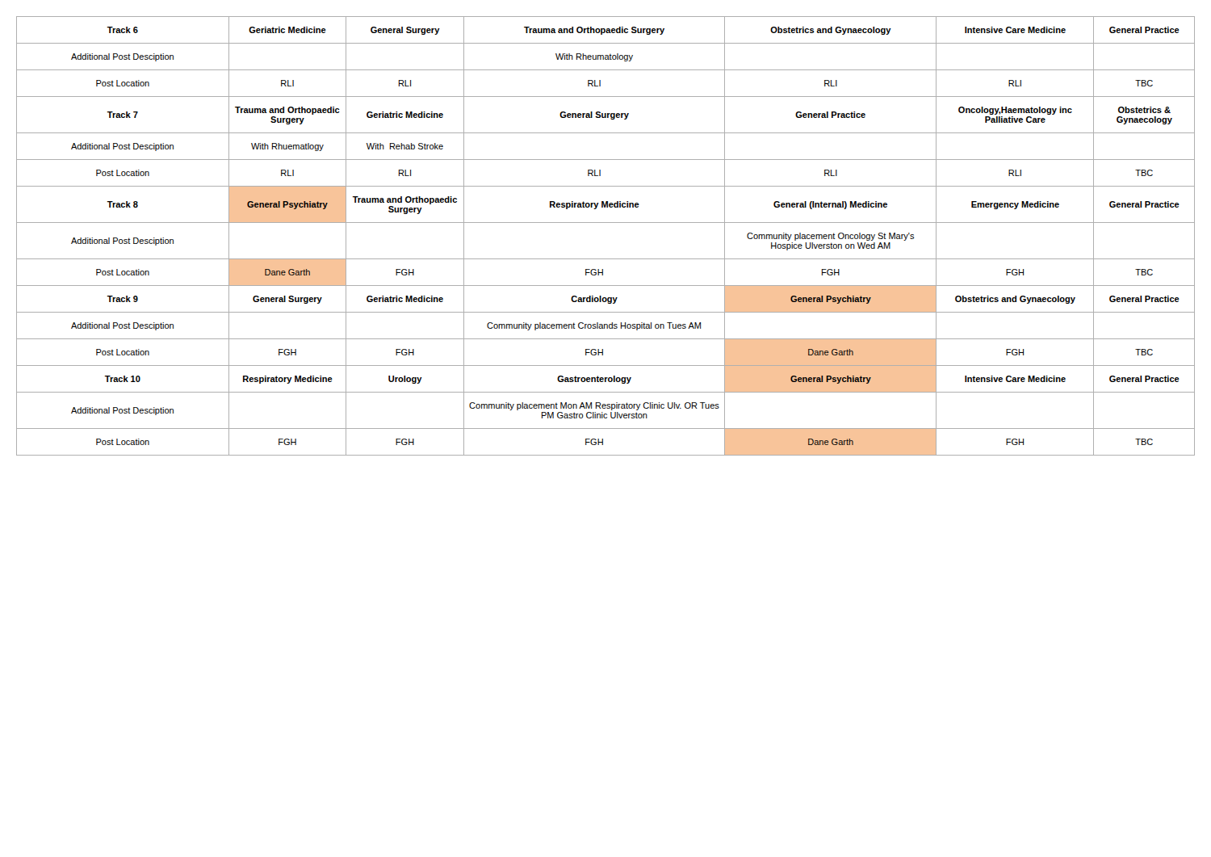| Track 6 | Geriatric Medicine | General Surgery | Trauma and Orthopaedic Surgery | Obstetrics and Gynaecology | Intensive Care Medicine | General Practice |
| Additional Post Desciption | | | With Rheumatology | | | |
| Post Location | RLI | RLI | RLI | RLI | RLI | TBC |
| Track 7 | Trauma and Orthopaedic Surgery | Geriatric Medicine | General Surgery | General Practice | Oncology,Haematology inc Palliative Care | Obstetrics & Gynaecology |
| Additional Post Desciption | With Rhuematlogy | With Rehab Stroke | | | | |
| Post Location | RLI | RLI | RLI | RLI | RLI | TBC |
| Track 8 | General Psychiatry | Trauma and Orthopaedic Surgery | Respiratory Medicine | General (Internal) Medicine | Emergency Medicine | General Practice |
| Additional Post Desciption | | | | Community placement Oncology St Mary's Hospice Ulverston on Wed AM | | |
| Post Location | Dane Garth | FGH | FGH | FGH | FGH | TBC |
| Track 9 | General Surgery | Geriatric Medicine | Cardiology | General Psychiatry | Obstetrics and Gynaecology | General Practice |
| Additional Post Desciption | | | Community placement Croslands Hospital on Tues AM | | | |
| Post Location | FGH | FGH | FGH | Dane Garth | FGH | TBC |
| Track 10 | Respiratory Medicine | Urology | Gastroenterology | General Psychiatry | Intensive Care Medicine | General Practice |
| Additional Post Desciption | | | Community placement Mon AM Respiratory Clinic Ulv. OR Tues PM Gastro Clinic Ulverston | | | |
| Post Location | FGH | FGH | FGH | Dane Garth | FGH | TBC |